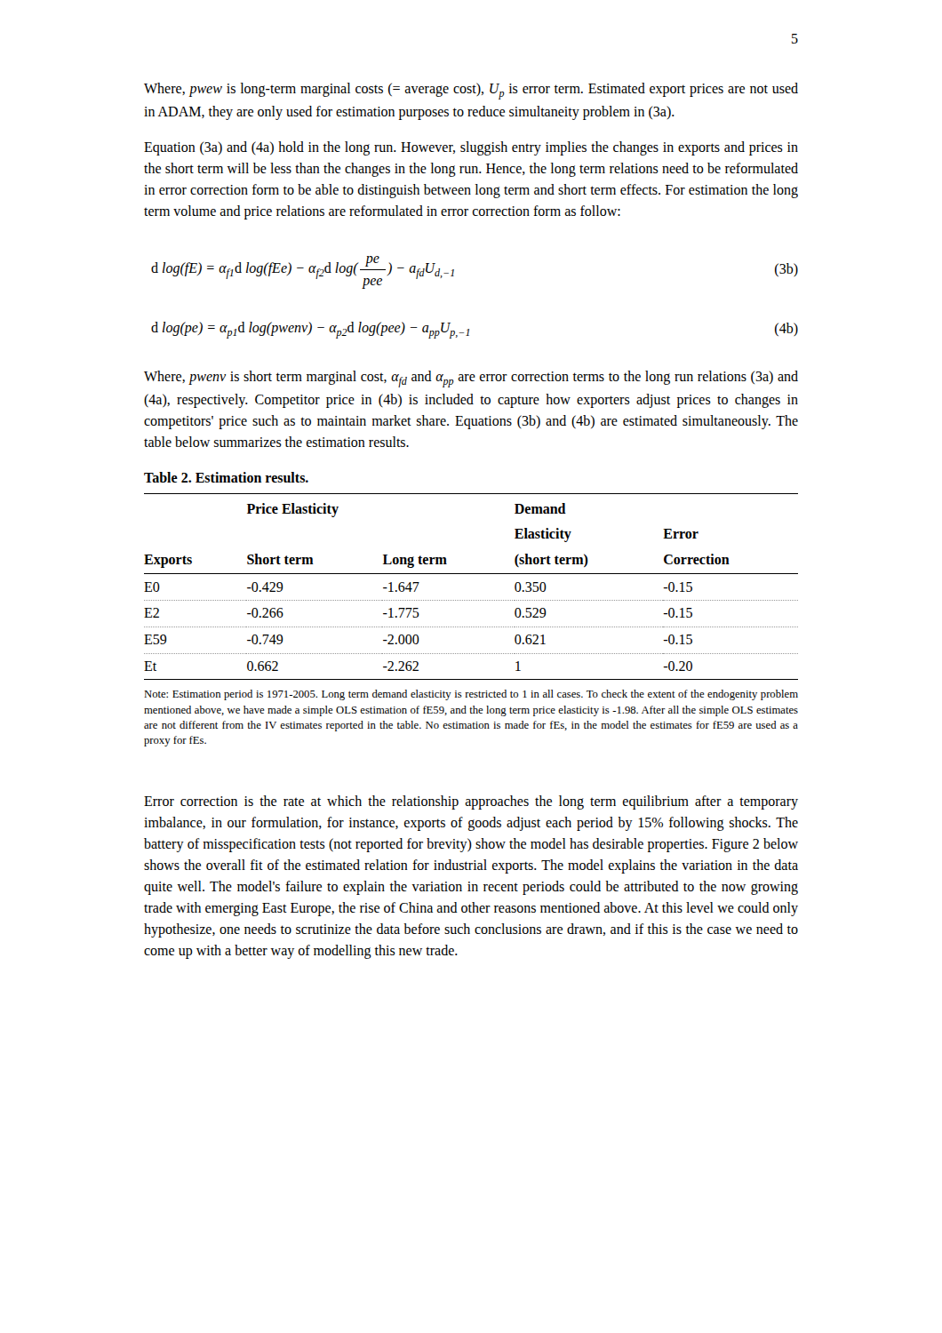5
Where, pwew is long-term marginal costs (= average cost), Up is error term. Estimated export prices are not used in ADAM, they are only used for estimation purposes to reduce simultaneity problem in (3a).
Equation (3a) and (4a) hold in the long run. However, sluggish entry implies the changes in exports and prices in the short term will be less than the changes in the long run. Hence, the long term relations need to be reformulated in error correction form to be able to distinguish between long term and short term effects. For estimation the long term volume and price relations are reformulated in error correction form as follow:
d log(fE) = αf1d log(fEe) − αf2d log(pe pee) − afdUd,−1 (3b)
d log(pe) = αp1d log(pwenv) − αp2d log(pee) − appUp,−1 (4b)
Where, pwenv is short term marginal cost, αfd and αpp are error correction terms to the long run relations (3a) and (4a), respectively. Competitor price in (4b) is included to capture how exporters adjust prices to changes in competitors' price such as to maintain market share. Equations (3b) and (4b) are estimated simultaneously. The table below summarizes the estimation results.
Table 2. Estimation results.
| | Price Elasticity | Demand |
| --- | --- | --- |
| | | | Elasticity | Error |
| Exports | Short term | Long term | (short term) | Correction |
| E0 | -0.429 | -1.647 | 0.350 | -0.15 |
| E2 | -0.266 | -1.775 | 0.529 | -0.15 |
| E59 | -0.749 | -2.000 | 0.621 | -0.15 |
| Et | 0.662 | -2.262 | 1 | -0.20 |
Note: Estimation period is 1971-2005. Long term demand elasticity is restricted to 1 in all cases. To check the extent of the endogenity problem mentioned above, we have made a simple OLS estimation of fE59, and the long term price elasticity is -1.98. After all the simple OLS estimates are not different from the IV estimates reported in the table. No estimation is made for fEs, in the model the estimates for fE59 are used as a proxy for fEs.
Error correction is the rate at which the relationship approaches the long term equilibrium after a temporary imbalance, in our formulation, for instance, exports of goods adjust each period by 15% following shocks. The battery of misspecification tests (not reported for brevity) show the model has desirable properties. Figure 2 below shows the overall fit of the estimated relation for industrial exports. The model explains the variation in the data quite well. The model's failure to explain the variation in recent periods could be attributed to the now growing trade with emerging East Europe, the rise of China and other reasons mentioned above. At this level we could only hypothesize, one needs to scrutinize the data before such conclusions are drawn, and if this is the case we need to come up with a better way of modelling this new trade.